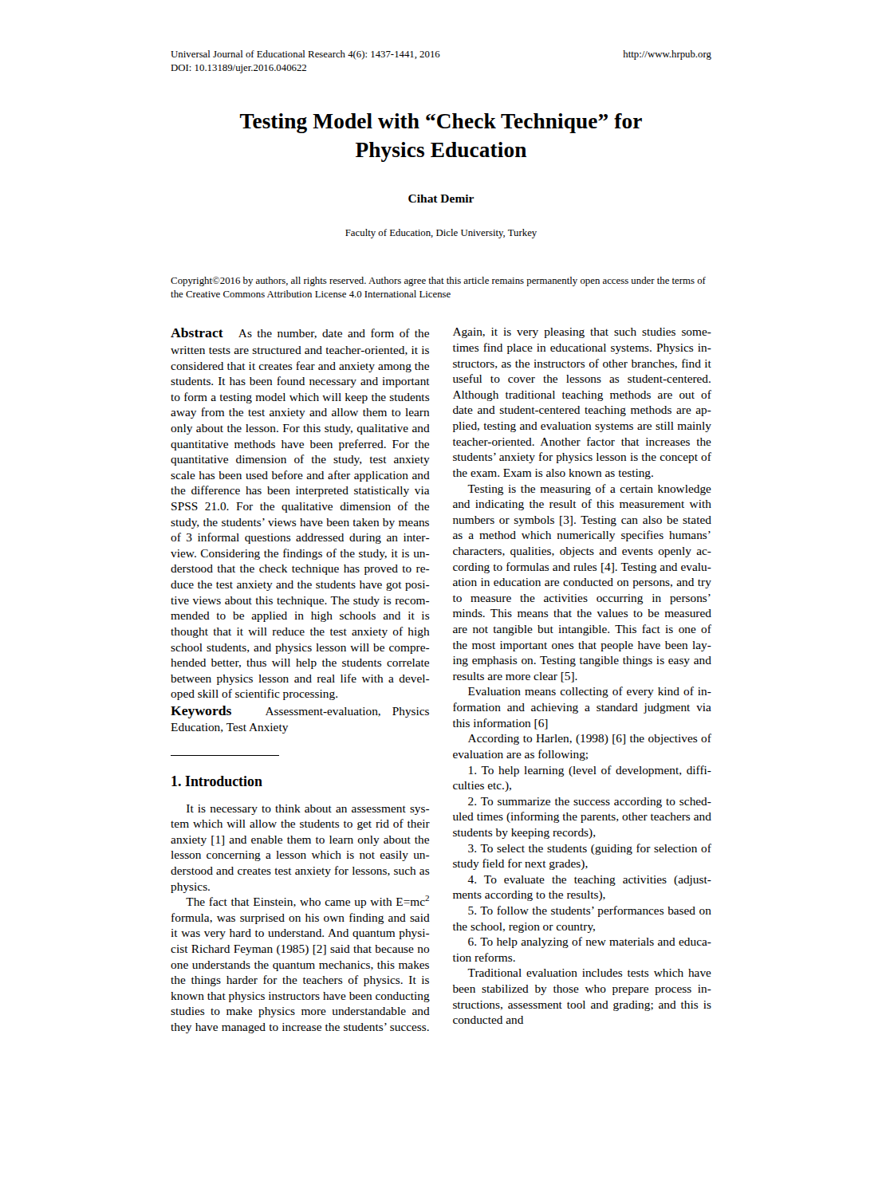Universal Journal of Educational Research 4(6): 1437-1441, 2016
DOI: 10.13189/ujer.2016.040622
http://www.hrpub.org
Testing Model with “Check Technique” for
Physics Education
Cihat Demir
Faculty of Education, Dicle University, Turkey
Copyright©2016 by authors, all rights reserved. Authors agree that this article remains permanently open access under the terms of the Creative Commons Attribution License 4.0 International License
Abstract As the number, date and form of the written tests are structured and teacher-oriented, it is considered that it creates fear and anxiety among the students. It has been found necessary and important to form a testing model which will keep the students away from the test anxiety and allow them to learn only about the lesson. For this study, qualitative and quantitative methods have been preferred. For the quantitative dimension of the study, test anxiety scale has been used before and after application and the difference has been interpreted statistically via SPSS 21.0. For the qualitative dimension of the study, the students’ views have been taken by means of 3 informal questions addressed during an interview. Considering the findings of the study, it is understood that the check technique has proved to reduce the test anxiety and the students have got positive views about this technique. The study is recommended to be applied in high schools and it is thought that it will reduce the test anxiety of high school students, and physics lesson will be comprehended better, thus will help the students correlate between physics lesson and real life with a developed skill of scientific processing.
Keywords Assessment-evaluation, Physics Education, Test Anxiety
1. Introduction
It is necessary to think about an assessment system which will allow the students to get rid of their anxiety [1] and enable them to learn only about the lesson concerning a lesson which is not easily understood and creates test anxiety for lessons, such as physics.
The fact that Einstein, who came up with E=mc2 formula, was surprised on his own finding and said it was very hard to understand. And quantum physicist Richard Feyman (1985) [2] said that because no one understands the quantum mechanics, this makes the things harder for the teachers of physics. It is known that physics instructors have been conducting studies to make physics more understandable and they have managed to increase the students’ success. Again, it is very pleasing that such studies sometimes find place in educational systems. Physics instructors, as the instructors of other branches, find it useful to cover the lessons as student-centered. Although traditional teaching methods are out of date and student-centered teaching methods are applied, testing and evaluation systems are still mainly teacher-oriented. Another factor that increases the students’ anxiety for physics lesson is the concept of the exam. Exam is also known as testing.
Testing is the measuring of a certain knowledge and indicating the result of this measurement with numbers or symbols [3]. Testing can also be stated as a method which numerically specifies humans’ characters, qualities, objects and events openly according to formulas and rules [4]. Testing and evaluation in education are conducted on persons, and try to measure the activities occurring in persons’ minds. This means that the values to be measured are not tangible but intangible. This fact is one of the most important ones that people have been laying emphasis on. Testing tangible things is easy and results are more clear [5].
Evaluation means collecting of every kind of information and achieving a standard judgment via this information [6]
According to Harlen, (1998) [6] the objectives of evaluation are as following;
1. To help learning (level of development, difficulties etc.),
2. To summarize the success according to scheduled times (informing the parents, other teachers and students by keeping records),
3. To select the students (guiding for selection of study field for next grades),
4. To evaluate the teaching activities (adjustments according to the results),
5. To follow the students’ performances based on the school, region or country,
6. To help analyzing of new materials and education reforms.
Traditional evaluation includes tests which have been stabilized by those who prepare process instructions, assessment tool and grading; and this is conducted and